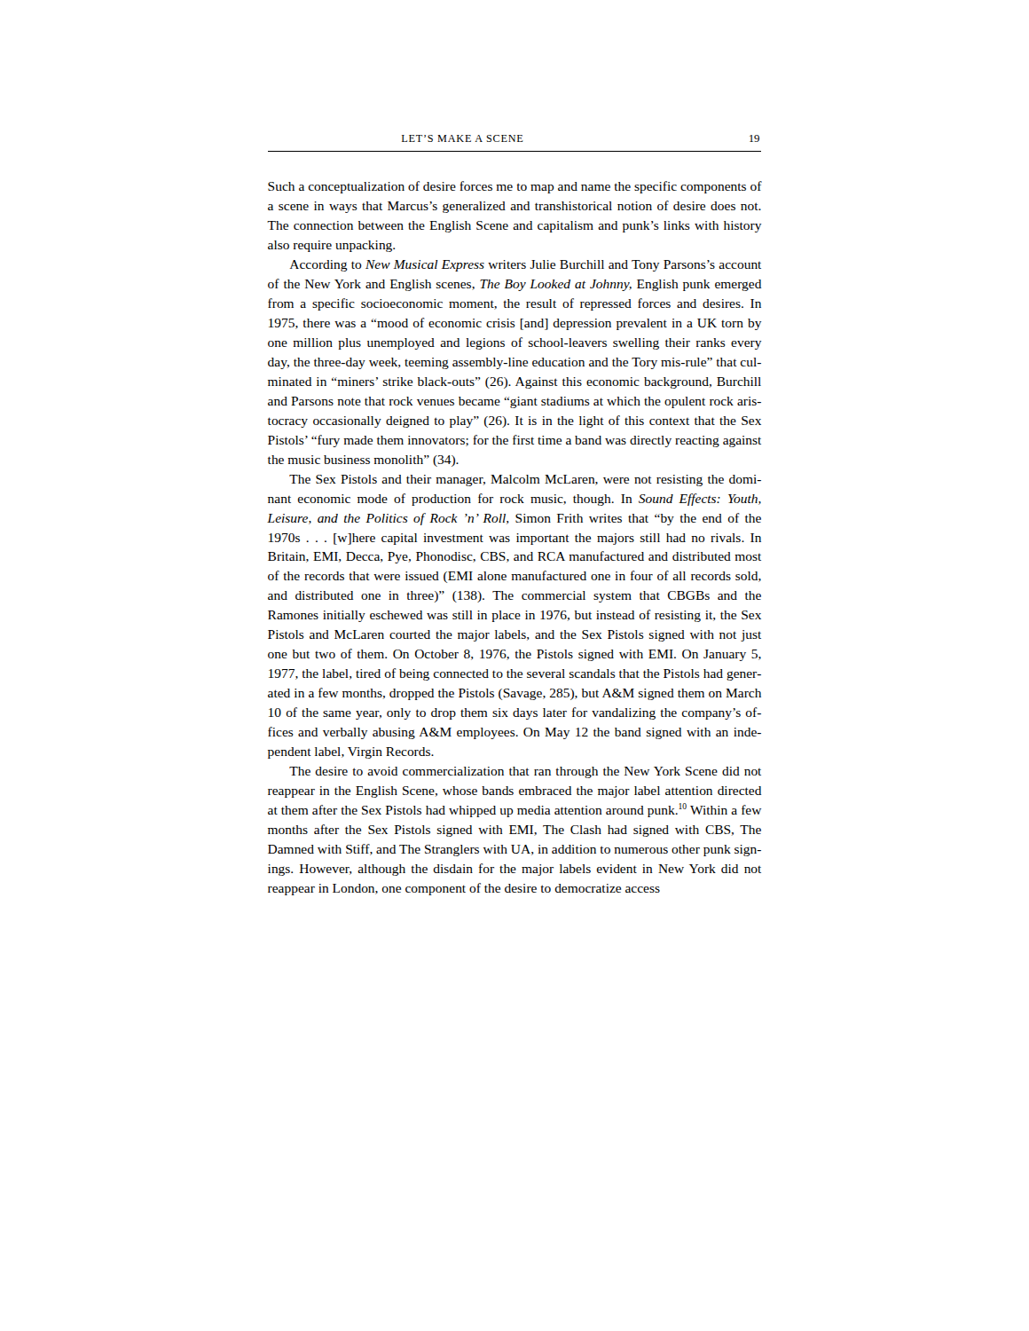LET’S MAKE A SCENE 19
Such a conceptualization of desire forces me to map and name the specific components of a scene in ways that Marcus’s generalized and transhistorical notion of desire does not. The connection between the English Scene and capitalism and punk’s links with history also require unpacking.
According to New Musical Express writers Julie Burchill and Tony Parsons’s account of the New York and English scenes, The Boy Looked at Johnny, English punk emerged from a specific socioeconomic moment, the result of repressed forces and desires. In 1975, there was a “mood of economic crisis [and] depression prevalent in a UK torn by one million plus unemployed and legions of school-leavers swelling their ranks every day, the three-day week, teeming assembly-line education and the Tory mis-rule” that culminated in “miners’ strike black-outs” (26). Against this economic background, Burchill and Parsons note that rock venues became “giant stadiums at which the opulent rock aristocracy occasionally deigned to play” (26). It is in the light of this context that the Sex Pistols’ “fury made them innovators; for the first time a band was directly reacting against the music business monolith” (34).
The Sex Pistols and their manager, Malcolm McLaren, were not resisting the dominant economic mode of production for rock music, though. In Sound Effects: Youth, Leisure, and the Politics of Rock ’n’ Roll, Simon Frith writes that “by the end of the 1970s . . . [w]here capital investment was important the majors still had no rivals. In Britain, EMI, Decca, Pye, Phonodisc, CBS, and RCA manufactured and distributed most of the records that were issued (EMI alone manufactured one in four of all records sold, and distributed one in three)” (138). The commercial system that CBGBs and the Ramones initially eschewed was still in place in 1976, but instead of resisting it, the Sex Pistols and McLaren courted the major labels, and the Sex Pistols signed with not just one but two of them. On October 8, 1976, the Pistols signed with EMI. On January 5, 1977, the label, tired of being connected to the several scandals that the Pistols had generated in a few months, dropped the Pistols (Savage, 285), but A&M signed them on March 10 of the same year, only to drop them six days later for vandalizing the company’s offices and verbally abusing A&M employees. On May 12 the band signed with an independent label, Virgin Records.
The desire to avoid commercialization that ran through the New York Scene did not reappear in the English Scene, whose bands embraced the major label attention directed at them after the Sex Pistols had whipped up media attention around punk.10 Within a few months after the Sex Pistols signed with EMI, The Clash had signed with CBS, The Damned with Stiff, and The Stranglers with UA, in addition to numerous other punk signings. However, although the disdain for the major labels evident in New York did not reappear in London, one component of the desire to democratize access